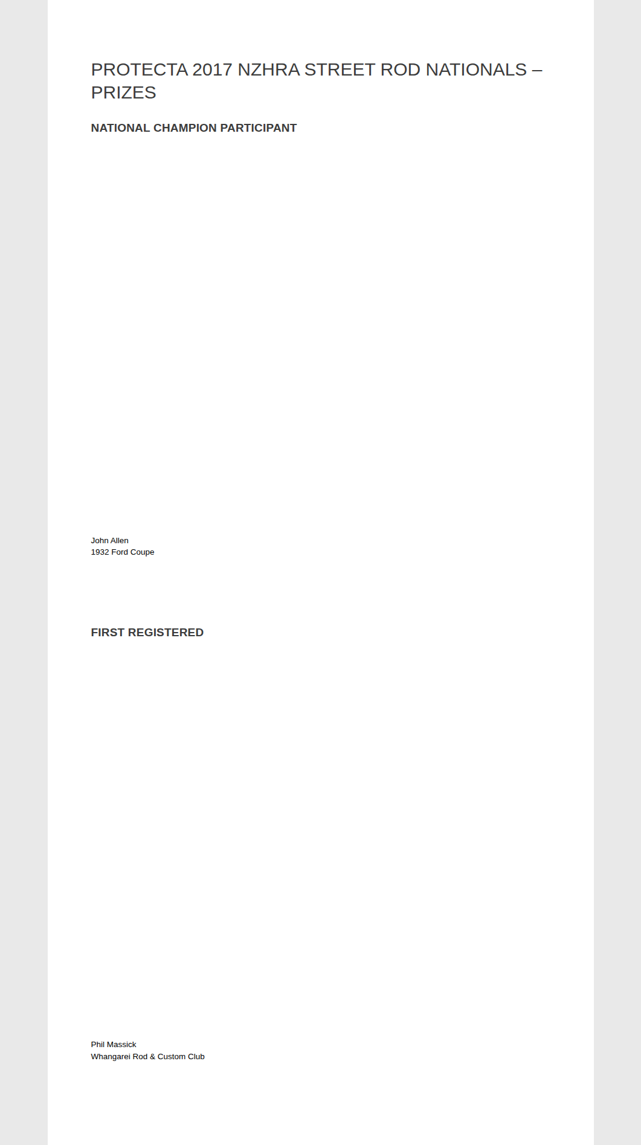PROTECTA 2017 NZHRA STREET ROD NATIONALS – PRIZES
NATIONAL CHAMPION PARTICIPANT
John Allen
1932 Ford Coupe
FIRST REGISTERED
Phil Massick
Whangarei Rod & Custom Club